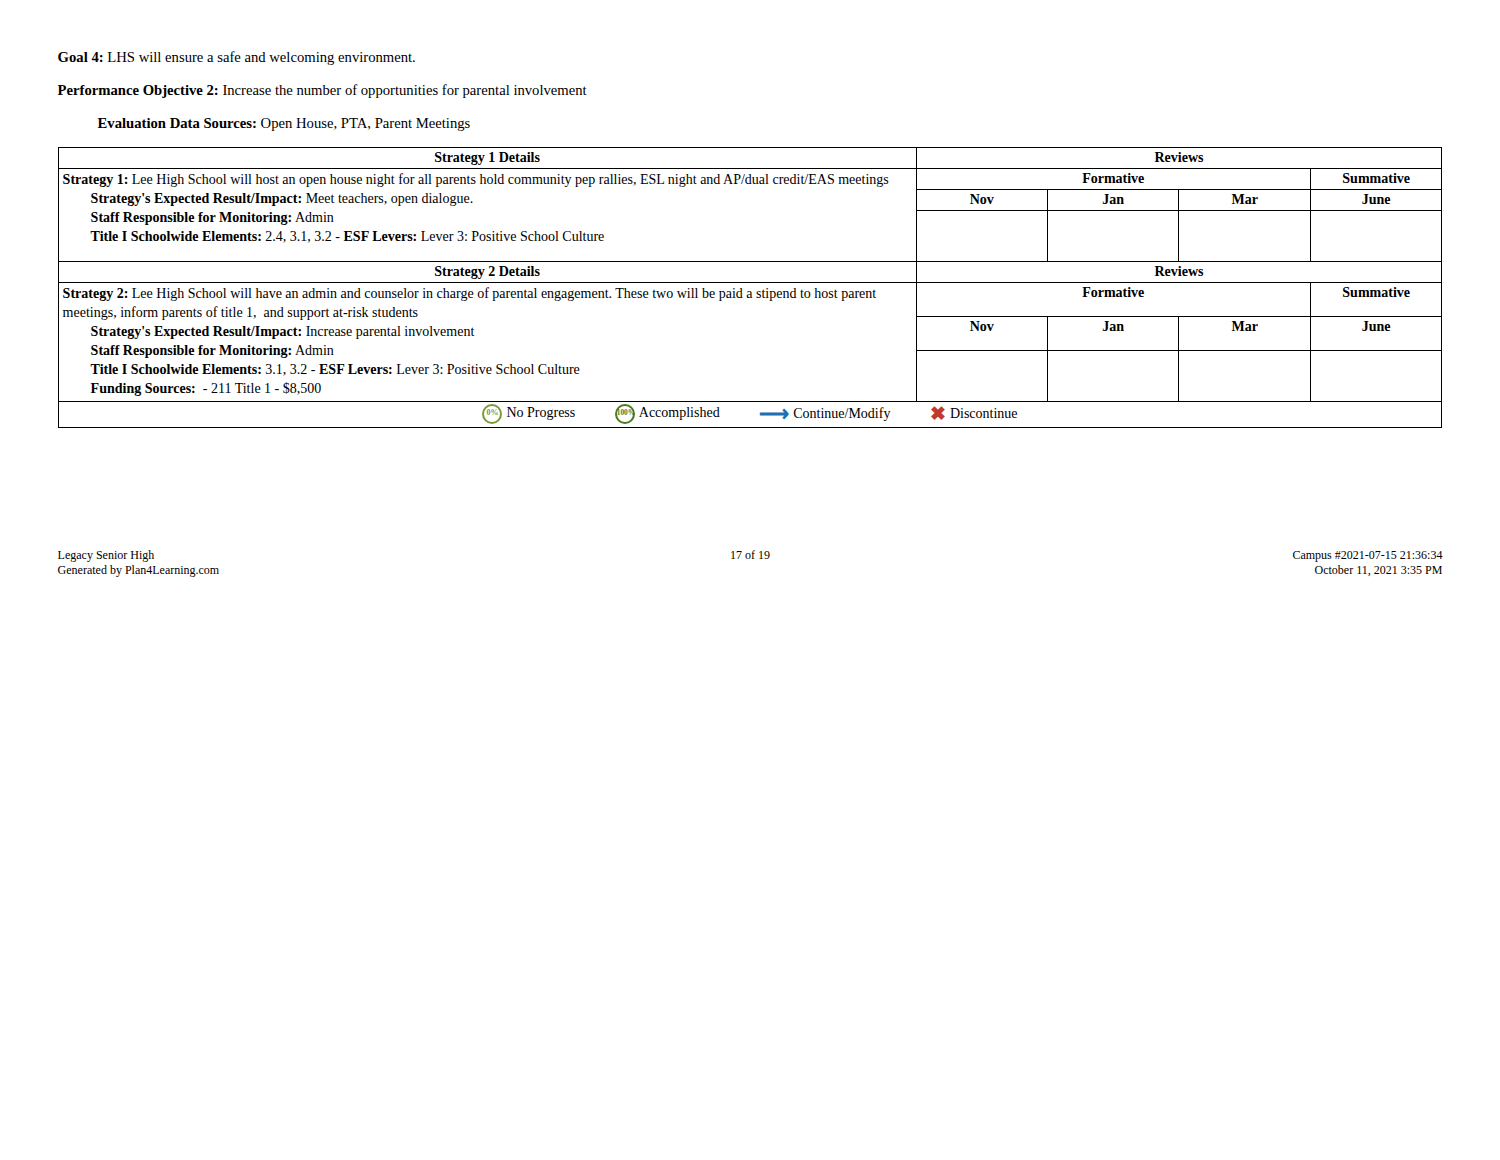Goal 4: LHS will ensure a safe and welcoming environment.
Performance Objective 2: Increase the number of opportunities for parental involvement
Evaluation Data Sources: Open House, PTA, Parent Meetings
| Strategy 1 Details | Reviews |
| Strategy 1: Lee High School will host an open house night for all parents hold community pep rallies, ESL night and AP/dual credit/EAS meetings Strategy's Expected Result/Impact: Meet teachers, open dialogue. Staff Responsible for Monitoring: Admin Title I Schoolwide Elements: 2.4, 3.1, 3.2 - ESF Levers: Lever 3: Positive School Culture | Formative | Summative |
| Nov | Jan | Mar | June |
| Strategy 2 Details | Reviews |
| Strategy 2: Lee High School will have an admin and counselor in charge of parental engagement. These two will be paid a stipend to host parent meetings, inform parents of title 1, and support at-risk students Strategy's Expected Result/Impact: Increase parental involvement Staff Responsible for Monitoring: Admin Title I Schoolwide Elements: 3.1, 3.2 - ESF Levers: Lever 3: Positive School Culture Funding Sources: - 211 Title 1 - $8,500 | Formative | Summative |
| Nov | Jan | Mar | June |
| 0% No Progress 100% Accomplished ⟶ Continue/Modify ✖ Discontinue |
| Legacy Senior High Generated by Plan4Learning.com | 17 of 19 | Campus #2021-07-15 21:36:34 October 11, 2021 3:35 PM |